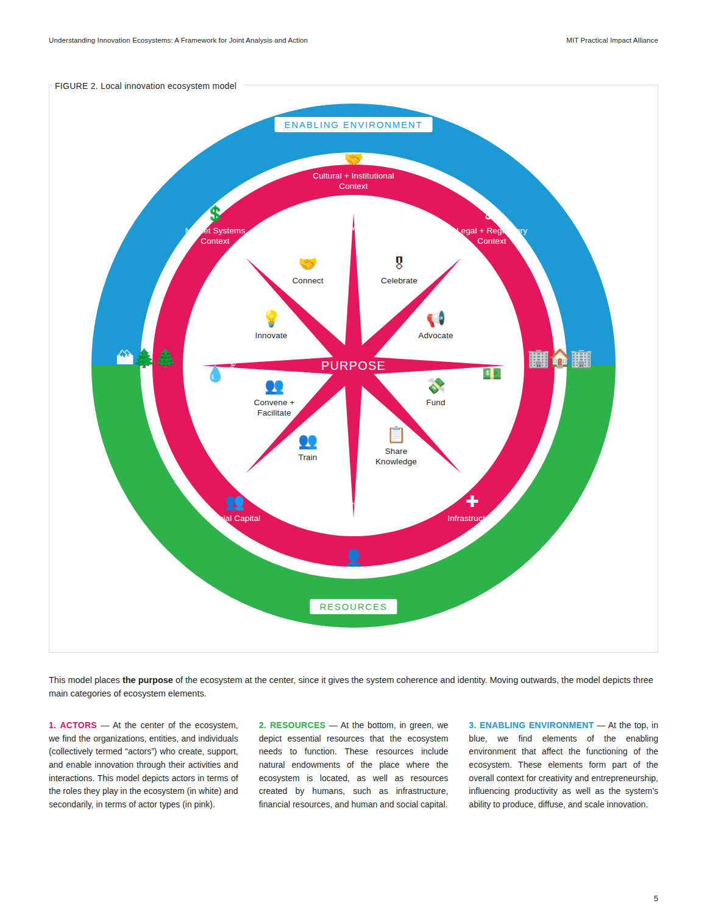Understanding Innovation Ecosystems: A Framework for Joint Analysis and Action MIT Practical Impact Alliance
FIGURE 2. Local innovation ecosystem model
ENABLING ENVIRONMENT
RESOURCES
PURPOSE
🤝 Cultural + Institutional
Context
💲 Market Systems
Context
⚖ Legal + Regulatory
Context
👤 Human Capital
💧 Natural
Environment
💵 Financial
Resources
👥 Social Capital
✚ Infrastructure
🏔🌲🌲
🏢🏠🏢
Networks
Research + Education
Businesses
Government
CBOs and NGOs
Funders
🤝 Connect
🎖 Celebrate
💡 Innovate
📢 Advocate
👥 Convene +
Facilitate
💸 Fund
👥 Train
📋 Share
Knowledge
This model places the purpose of the ecosystem at the center, since it gives the system coherence and identity. Moving outwards, the model depicts three main categories of ecosystem elements.
1. ACTORS — At the center of the ecosystem, we find the organizations, entities, and individuals (collectively termed “actors”) who create, support, and enable innovation through their activities and interactions. This model depicts actors in terms of the roles they play in the ecosystem (in white) and secondarily, in terms of actor types (in pink).
2. RESOURCES — At the bottom, in green, we depict essential resources that the ecosystem needs to func­tion. These resources include natural endowments of the place where the ecosystem is located, as well as resources created by humans, such as infrastructure, financial resources, and human and social capital.
3. ENABLING ENVIRONMENT — At the top, in blue, we find elements of the enabling environment that affect the functioning of the ecosystem. These elements form part of the overall context for creativity and entrepreneur­ship, influencing productivity as well as the system’s ability to produce, diffuse, and scale innovation.
5